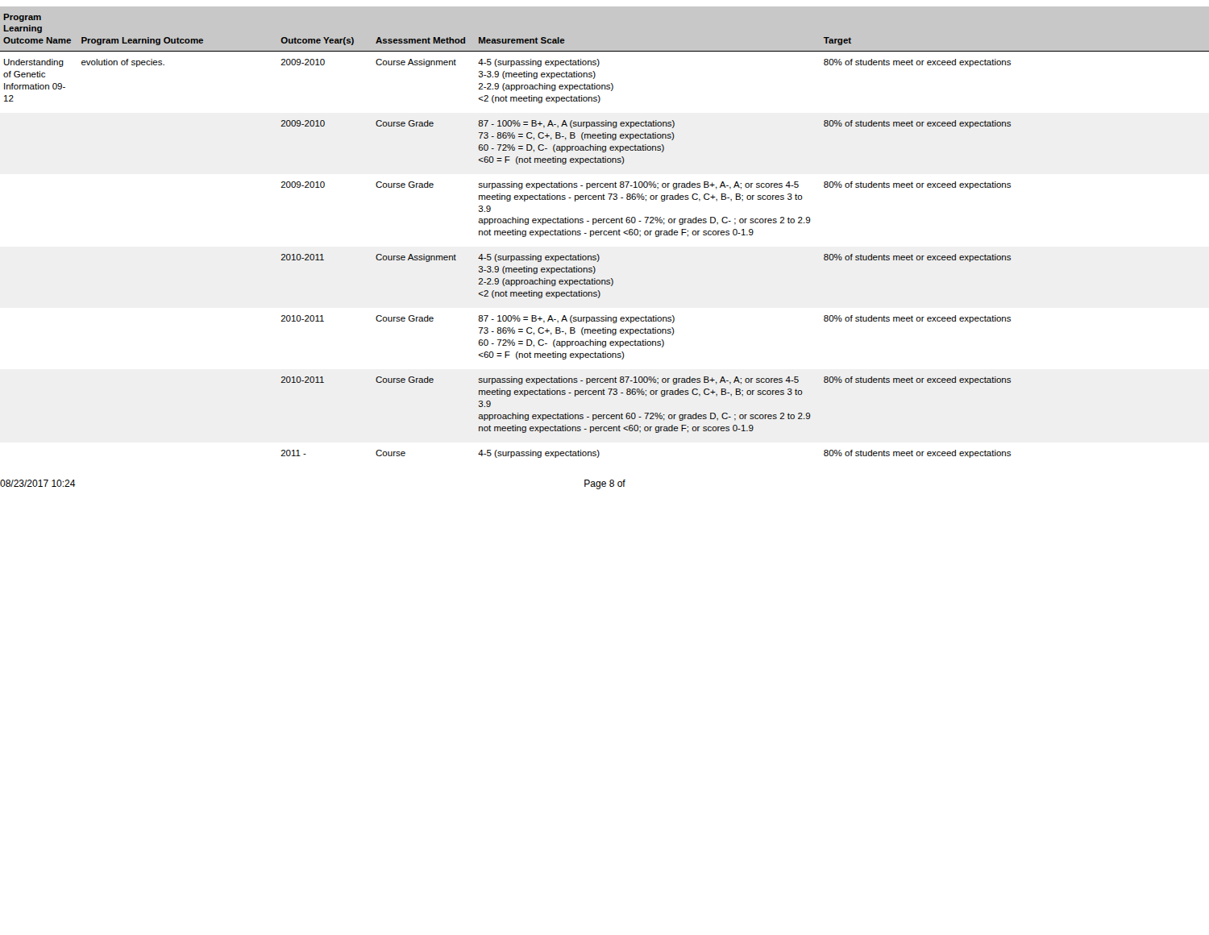| Program Learning Outcome Name | Program Learning Outcome | Outcome Year(s) | Assessment Method | Measurement Scale | Target |
| --- | --- | --- | --- | --- | --- |
| Understanding of Genetic Information 09-12 | evolution of species. | 2009-2010 | Course Assignment | 4-5 (surpassing expectations) 3-3.9 (meeting expectations) 2-2.9 (approaching expectations) <2 (not meeting expectations) | 80% of students meet or exceed expectations |
| | | 2009-2010 | Course Grade | 87 - 100% = B+, A-, A (surpassing expectations) 73 - 86% = C, C+, B-, B (meeting expectations) 60 - 72% = D, C- (approaching expectations) <60 = F (not meeting expectations) | 80% of students meet or exceed expectations |
| | | 2009-2010 | Course Grade | surpassing expectations - percent 87-100%; or grades B+, A-, A; or scores 4-5 meeting expectations - percent 73 - 86%; or grades C, C+, B-, B; or scores 3 to 3.9 approaching expectations - percent 60 - 72%; or grades D, C- ; or scores 2 to 2.9 not meeting expectations - percent <60; or grade F; or scores 0-1.9 | 80% of students meet or exceed expectations |
| | | 2010-2011 | Course Assignment | 4-5 (surpassing expectations) 3-3.9 (meeting expectations) 2-2.9 (approaching expectations) <2 (not meeting expectations) | 80% of students meet or exceed expectations |
| | | 2010-2011 | Course Grade | 87 - 100% = B+, A-, A (surpassing expectations) 73 - 86% = C, C+, B-, B (meeting expectations) 60 - 72% = D, C- (approaching expectations) <60 = F (not meeting expectations) | 80% of students meet or exceed expectations |
| | | 2010-2011 | Course Grade | surpassing expectations - percent 87-100%; or grades B+, A-, A; or scores 4-5 meeting expectations - percent 73 - 86%; or grades C, C+, B-, B; or scores 3 to 3.9 approaching expectations - percent 60 - 72%; or grades D, C- ; or scores 2 to 2.9 not meeting expectations - percent <60; or grade F; or scores 0-1.9 | 80% of students meet or exceed expectations |
| | | 2011 - | Course | 4-5 (surpassing expectations) | 80% of students meet or exceed expectations |
08/23/2017 10:24 Page 8 of